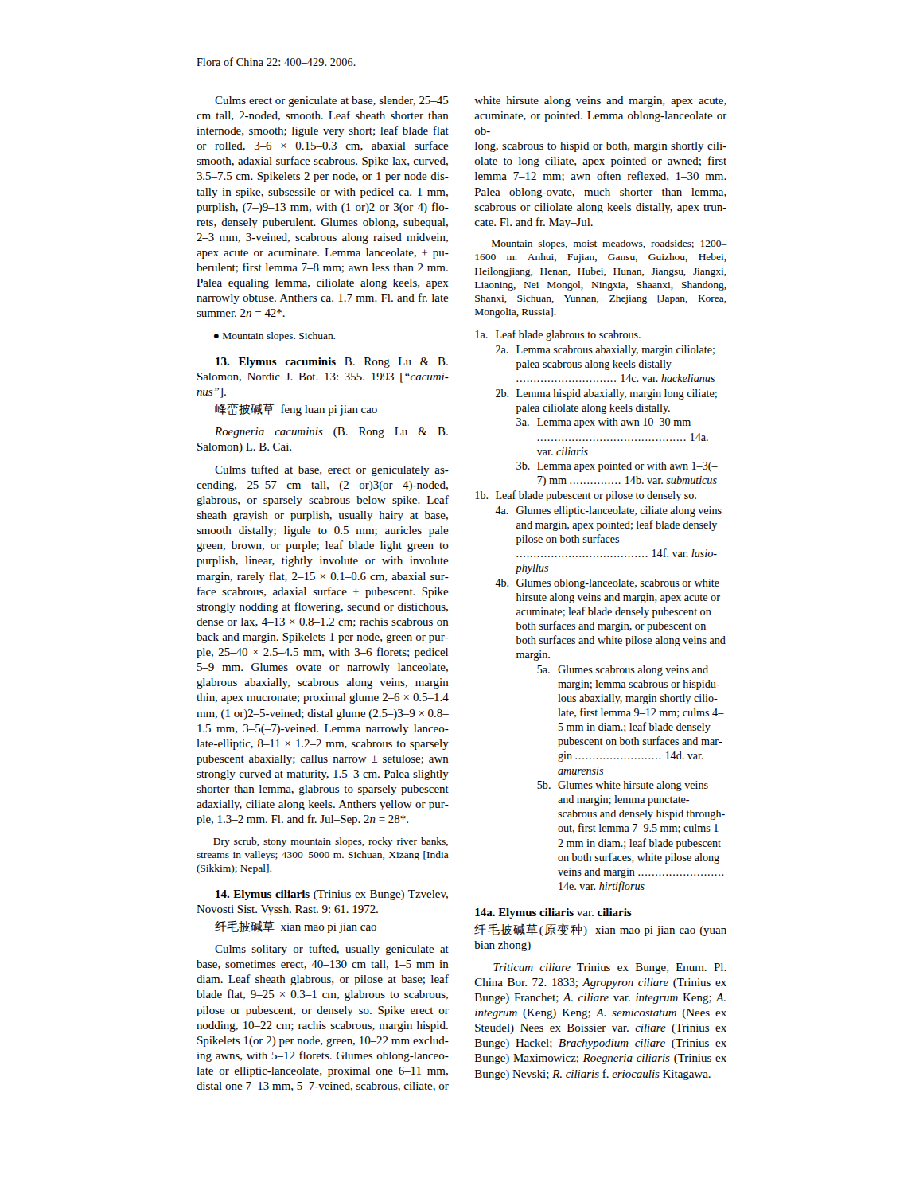Flora of China 22: 400–429. 2006.
Culms erect or geniculate at base, slender, 25–45 cm tall, 2-noded, smooth. Leaf sheath shorter than internode, smooth; ligule very short; leaf blade flat or rolled, 3–6 × 0.15–0.3 cm, abaxial surface smooth, adaxial surface scabrous. Spike lax, curved, 3.5–7.5 cm. Spikelets 2 per node, or 1 per node distally in spike, subsessile or with pedicel ca. 1 mm, purplish, (7–)9–13 mm, with (1 or)2 or 3(or 4) florets, densely puberulent. Glumes oblong, subequal, 2–3 mm, 3-veined, scabrous along raised midvein, apex acute or acuminate. Lemma lanceolate, ± puberulent; first lemma 7–8 mm; awn less than 2 mm. Palea equaling lemma, ciliolate along keels, apex narrowly obtuse. Anthers ca. 1.7 mm. Fl. and fr. late summer. 2n = 42*.
● Mountain slopes. Sichuan.
13. Elymus cacuminis B. Rong Lu & B. Salomon, Nordic J. Bot. 13: 355. 1993 [“cacuminus”].
峰峦披碱草 feng luan pi jian cao
Roegneria cacuminis (B. Rong Lu & B. Salomon) L. B. Cai.
Culms tufted at base, erect or geniculately ascending, 25–57 cm tall, (2 or)3(or 4)-noded, glabrous, or sparsely scabrous below spike. Leaf sheath grayish or purplish, usually hairy at base, smooth distally; ligule to 0.5 mm; auricles pale green, brown, or purple; leaf blade light green to purplish, linear, tightly involute or with involute margin, rarely flat, 2–15 × 0.1–0.6 cm, abaxial surface scabrous, adaxial surface ± pubescent. Spike strongly nodding at flowering, secund or distichous, dense or lax, 4–13 × 0.8–1.2 cm; rachis scabrous on back and margin. Spikelets 1 per node, green or purple, 25–40 × 2.5–4.5 mm, with 3–6 florets; pedicel 5–9 mm. Glumes ovate or narrowly lanceolate, glabrous abaxially, scabrous along veins, margin thin, apex mucronate; proximal glume 2–6 × 0.5–1.4 mm, (1 or)2–5-veined; distal glume (2.5–)3–9 × 0.8–1.5 mm, 3–5(–7)-veined. Lemma narrowly lanceolate-elliptic, 8–11 × 1.2–2 mm, scabrous to sparsely pubescent abaxially; callus narrow ± setulose; awn strongly curved at maturity, 1.5–3 cm. Palea slightly shorter than lemma, glabrous to sparsely pubescent adaxially, ciliate along keels. Anthers yellow or purple, 1.3–2 mm. Fl. and fr. Jul–Sep. 2n = 28*.
Dry scrub, stony mountain slopes, rocky river banks, streams in valleys; 4300–5000 m. Sichuan, Xizang [India (Sikkim); Nepal].
14. Elymus ciliaris (Trinius ex Bunge) Tzvelev, Novosti Sist. Vyssh. Rast. 9: 61. 1972.
纤毛披碱草 xian mao pi jian cao
Culms solitary or tufted, usually geniculate at base, sometimes erect, 40–130 cm tall, 1–5 mm in diam. Leaf sheath glabrous, or pilose at base; leaf blade flat, 9–25 × 0.3–1 cm, glabrous to scabrous, pilose or pubescent, or densely so. Spike erect or nodding, 10–22 cm; rachis scabrous, margin hispid. Spikelets 1(or 2) per node, green, 10–22 mm excluding awns, with 5–12 florets. Glumes oblong-lanceolate or elliptic-lanceolate, proximal one 6–11 mm, distal one 7–13 mm, 5–7-veined, scabrous, ciliate, or white hirsute along veins and margin, apex acute, acuminate, or pointed. Lemma oblong-lanceolate or ob-
long, scabrous to hispid or both, margin shortly ciliolate to long ciliate, apex pointed or awned; first lemma 7–12 mm; awn often reflexed, 1–30 mm. Palea oblong-ovate, much shorter than lemma, scabrous or ciliolate along keels distally, apex truncate. Fl. and fr. May–Jul.
Mountain slopes, moist meadows, roadsides; 1200–1600 m. Anhui, Fujian, Gansu, Guizhou, Hebei, Heilongjiang, Henan, Hubei, Hunan, Jiangsu, Jiangxi, Liaoning, Nei Mongol, Ningxia, Shaanxi, Shandong, Shanxi, Sichuan, Yunnan, Zhejiang [Japan, Korea, Mongolia, Russia].
1a. Leaf blade glabrous to scabrous.
2a. Lemma scabrous abaxially, margin ciliolate; palea scabrous along keels distally ............................. 14c. var. hackelianus
2b. Lemma hispid abaxially, margin long ciliate; palea ciliolate along keels distally.
3a. Lemma apex with awn 10–30 mm ........................................... 14a. var. ciliaris
3b. Lemma apex pointed or with awn 1–3(–7) mm ............... 14b. var. submuticus
1b. Leaf blade pubescent or pilose to densely so.
4a. Glumes elliptic-lanceolate, ciliate along veins and margin, apex pointed; leaf blade densely pilose on both surfaces ...................................... 14f. var. lasiophyllus
4b. Glumes oblong-lanceolate, scabrous or white hirsute along veins and margin, apex acute or acuminate; leaf blade densely pubescent on both surfaces and margin, or pubescent on both surfaces and white pilose along veins and margin.
5a. Glumes scabrous along veins and margin; lemma scabrous or hispidulous abaxially, margin shortly ciliolate, first lemma 9–12 mm; culms 4–5 mm in diam.; leaf blade densely pubescent on both surfaces and margin ......................... 14d. var. amurensis
5b. Glumes white hirsute along veins and margin; lemma punctate-scabrous and densely hispid throughout, first lemma 7–9.5 mm; culms 1–2 mm in diam.; leaf blade pubescent on both surfaces, white pilose along veins and margin ......................... 14e. var. hirtiflorus
14a. Elymus ciliaris var. ciliaris
纤毛披碱草(原变种) xian mao pi jian cao (yuan bian zhong)
Triticum ciliare Trinius ex Bunge, Enum. Pl. China Bor. 72. 1833; Agropyron ciliare (Trinius ex Bunge) Franchet; A. ciliare var. integrum Keng; A. integrum (Keng) Keng; A. semicostatum (Nees ex Steudel) Nees ex Boissier var. ciliare (Trinius ex Bunge) Hackel; Brachypodium ciliare (Trinius ex Bunge) Maximowicz; Roegneria ciliaris (Trinius ex Bunge) Nevski; R. ciliaris f. eriocaulis Kitagawa.